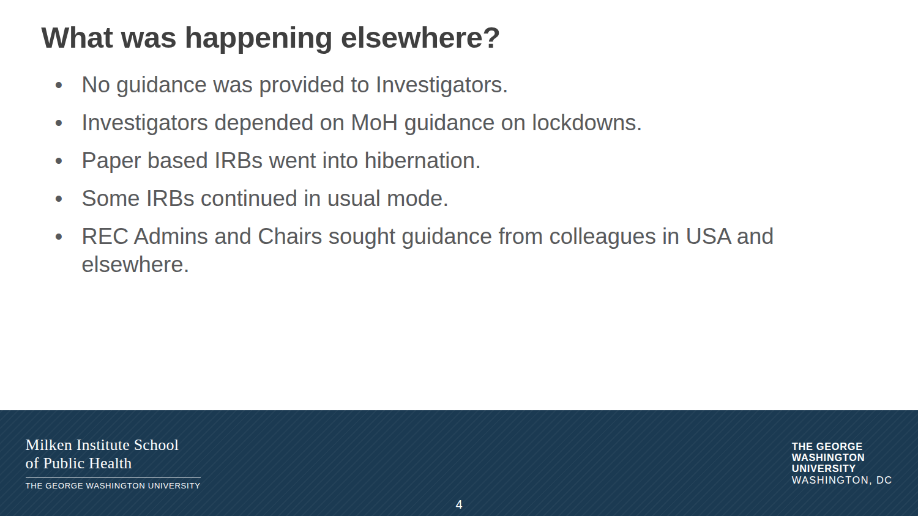What was happening elsewhere?
No guidance was provided to Investigators.
Investigators depended on MoH guidance on lockdowns.
Paper based IRBs went into hibernation.
Some IRBs continued in usual mode.
REC Admins and Chairs sought guidance from colleagues in USA and elsewhere.
Milken Institute School of Public Health
THE GEORGE WASHINGTON UNIVERSITY
THE GEORGE WASHINGTON UNIVERSITY WASHINGTON, DC
4